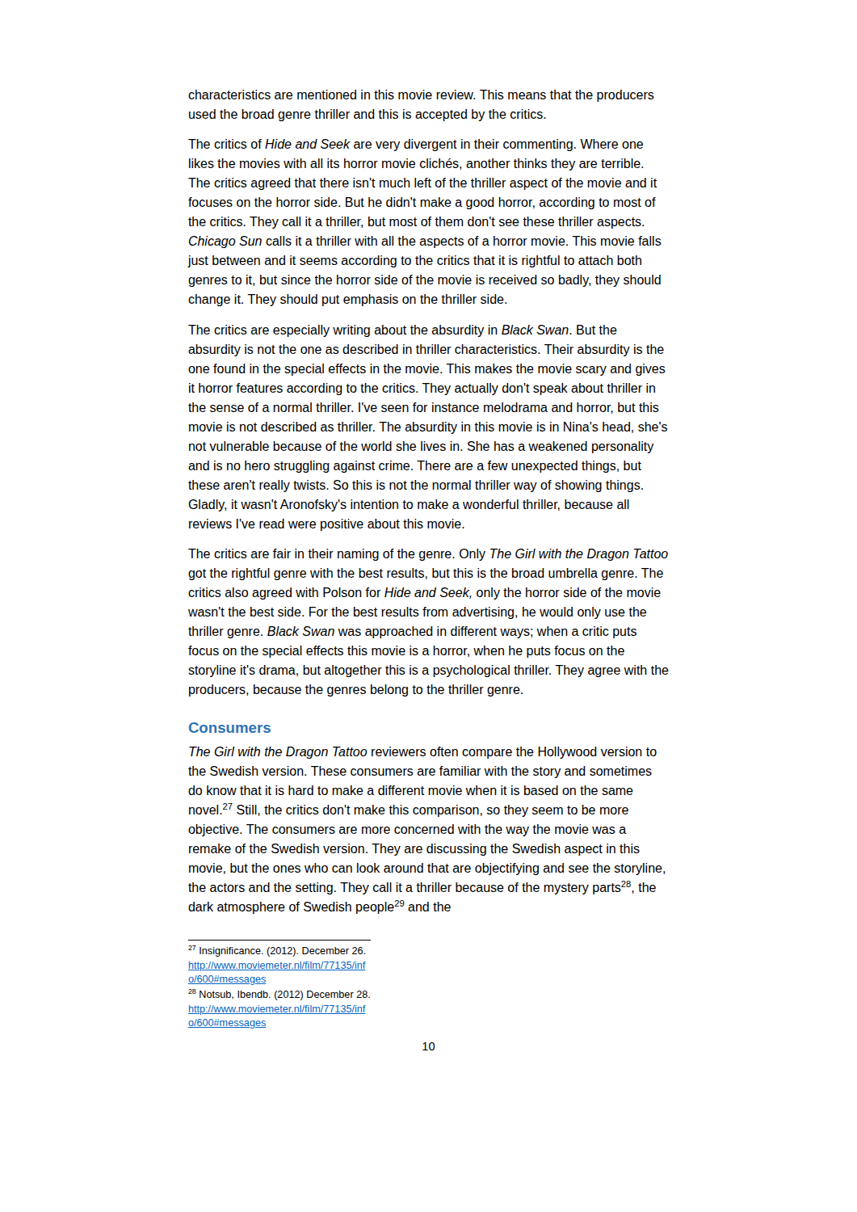characteristics are mentioned in this movie review. This means that the producers used the broad genre thriller and this is accepted by the critics.
The critics of Hide and Seek are very divergent in their commenting. Where one likes the movies with all its horror movie clichés, another thinks they are terrible. The critics agreed that there isn't much left of the thriller aspect of the movie and it focuses on the horror side. But he didn't make a good horror, according to most of the critics. They call it a thriller, but most of them don't see these thriller aspects. Chicago Sun calls it a thriller with all the aspects of a horror movie. This movie falls just between and it seems according to the critics that it is rightful to attach both genres to it, but since the horror side of the movie is received so badly, they should change it. They should put emphasis on the thriller side.
The critics are especially writing about the absurdity in Black Swan. But the absurdity is not the one as described in thriller characteristics. Their absurdity is the one found in the special effects in the movie. This makes the movie scary and gives it horror features according to the critics. They actually don't speak about thriller in the sense of a normal thriller. I've seen for instance melodrama and horror, but this movie is not described as thriller. The absurdity in this movie is in Nina's head, she's not vulnerable because of the world she lives in. She has a weakened personality and is no hero struggling against crime. There are a few unexpected things, but these aren't really twists. So this is not the normal thriller way of showing things. Gladly, it wasn't Aronofsky's intention to make a wonderful thriller, because all reviews I've read were positive about this movie.
The critics are fair in their naming of the genre. Only The Girl with the Dragon Tattoo got the rightful genre with the best results, but this is the broad umbrella genre. The critics also agreed with Polson for Hide and Seek, only the horror side of the movie wasn't the best side. For the best results from advertising, he would only use the thriller genre. Black Swan was approached in different ways; when a critic puts focus on the special effects this movie is a horror, when he puts focus on the storyline it's drama, but altogether this is a psychological thriller. They agree with the producers, because the genres belong to the thriller genre.
Consumers
The Girl with the Dragon Tattoo reviewers often compare the Hollywood version to the Swedish version. These consumers are familiar with the story and sometimes do know that it is hard to make a different movie when it is based on the same novel.27 Still, the critics don't make this comparison, so they seem to be more objective. The consumers are more concerned with the way the movie was a remake of the Swedish version. They are discussing the Swedish aspect in this movie, but the ones who can look around that are objectifying and see the storyline, the actors and the setting. They call it a thriller because of the mystery parts28, the dark atmosphere of Swedish people29 and the
27 Insignificance. (2012). December 26.
http://www.moviemeter.nl/film/77135/info/600#messages
28 Notsub, Ibendb. (2012) December 28.
http://www.moviemeter.nl/film/77135/info/600#messages
10